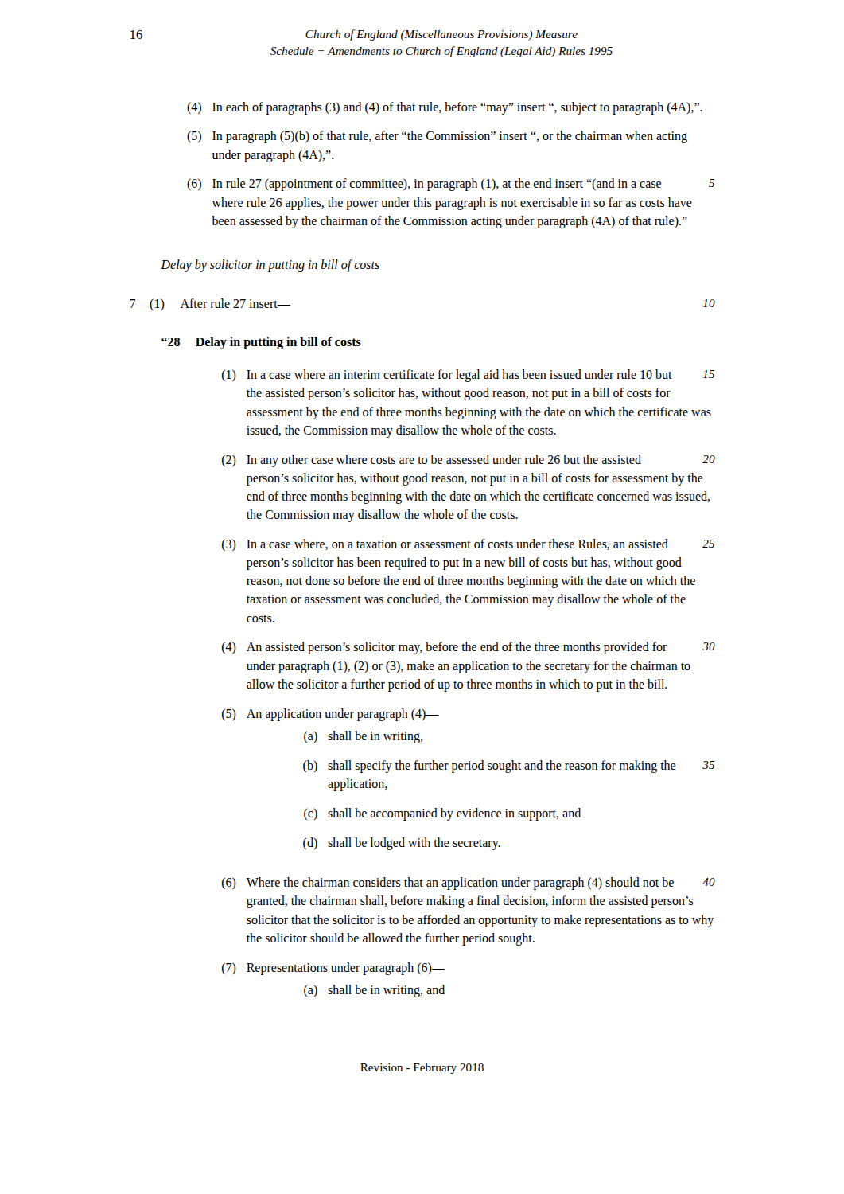16
Church of England (Miscellaneous Provisions) Measure
Schedule − Amendments to Church of England (Legal Aid) Rules 1995
(4)
In each of paragraphs (3) and (4) of that rule, before “may” insert “, subject to paragraph (4A),”.
(5)
In paragraph (5)(b) of that rule, after “the Commission” insert “, or the chairman when acting under paragraph (4A),”.
(6)
5 In rule 27 (appointment of committee), in paragraph (1), at the end insert “(and in a case where rule 26 applies, the power under this paragraph is not exercisable in so far as costs have been assessed by the chairman of the Commission acting under paragraph (4A) of that rule).”
Delay by solicitor in putting in bill of costs
7
(1)
10 After rule 27 insert—
“28
Delay in putting in bill of costs
(1)
15 In a case where an interim certificate for legal aid has been issued under rule 10 but the assisted person’s solicitor has, without good reason, not put in a bill of costs for assessment by the end of three months beginning with the date on which the certificate was issued, the Commission may disallow the whole of the costs.
(2)
20 In any other case where costs are to be assessed under rule 26 but the assisted person’s solicitor has, without good reason, not put in a bill of costs for assessment by the end of three months beginning with the date on which the certificate concerned was issued, the Commission may disallow the whole of the costs.
(3)
25 In a case where, on a taxation or assessment of costs under these Rules, an assisted person’s solicitor has been required to put in a new bill of costs but has, without good reason, not done so before the end of three months beginning with the date on which the taxation or assessment was concluded, the Commission may disallow the whole of the costs.
(4)
30 An assisted person’s solicitor may, before the end of the three months provided for under paragraph (1), (2) or (3), make an application to the secretary for the chairman to allow the solicitor a further period of up to three months in which to put in the bill.
(5)
An application under paragraph (4)—
(a)
shall be in writing,
(b)
35shall specify the further period sought and the reason for making the application,
(c)
shall be accompanied by evidence in support, and
(d)
shall be lodged with the secretary.
(6)
40 Where the chairman considers that an application under paragraph (4) should not be granted, the chairman shall, before making a final decision, inform the assisted person’s solicitor that the solicitor is to be afforded an opportunity to make representations as to why the solicitor should be allowed the further period sought.
(7)
Representations under paragraph (6)—
(a)
shall be in writing, and
Revision - February 2018